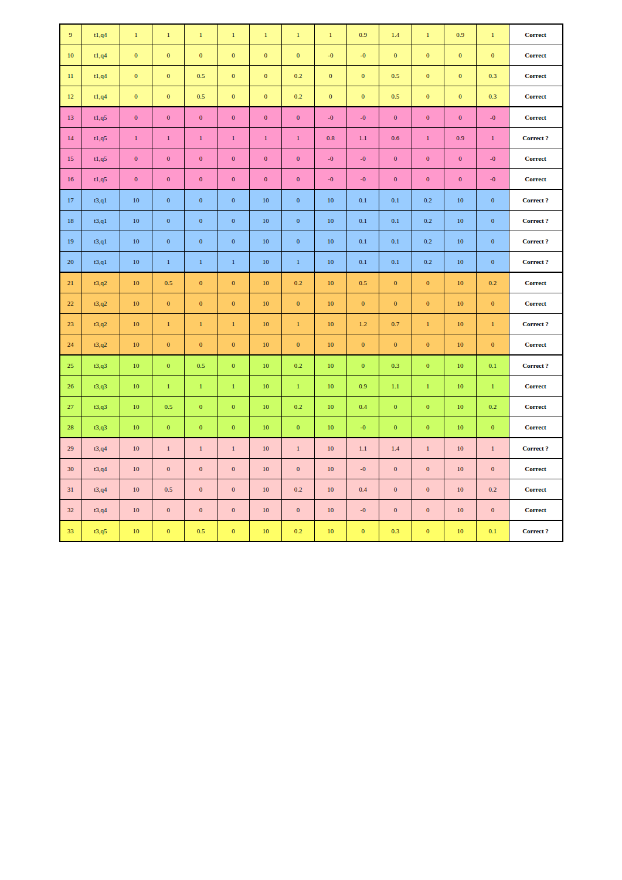| 9 | t1,q4 | 1 | 1 | 1 | 1 | 1 | 1 | 1 | 0.9 | 1.4 | 1 | 0.9 | 1 | Correct |
| 10 | t1,q4 | 0 | 0 | 0 | 0 | 0 | 0 | -0 | -0 | 0 | 0 | 0 | 0 | Correct |
| 11 | t1,q4 | 0 | 0 | 0.5 | 0 | 0 | 0.2 | 0 | 0 | 0.5 | 0 | 0 | 0.3 | Correct |
| 12 | t1,q4 | 0 | 0 | 0.5 | 0 | 0 | 0.2 | 0 | 0 | 0.5 | 0 | 0 | 0.3 | Correct |
| 13 | t1,q5 | 0 | 0 | 0 | 0 | 0 | 0 | -0 | -0 | 0 | 0 | 0 | -0 | Correct |
| 14 | t1,q5 | 1 | 1 | 1 | 1 | 1 | 1 | 0.8 | 1.1 | 0.6 | 1 | 0.9 | 1 | Correct ? |
| 15 | t1,q5 | 0 | 0 | 0 | 0 | 0 | 0 | -0 | -0 | 0 | 0 | 0 | -0 | Correct |
| 16 | t1,q5 | 0 | 0 | 0 | 0 | 0 | 0 | -0 | -0 | 0 | 0 | 0 | -0 | Correct |
| 17 | t3,q1 | 10 | 0 | 0 | 0 | 10 | 0 | 10 | 0.1 | 0.1 | 0.2 | 10 | 0 | Correct ? |
| 18 | t3,q1 | 10 | 0 | 0 | 0 | 10 | 0 | 10 | 0.1 | 0.1 | 0.2 | 10 | 0 | Correct ? |
| 19 | t3,q1 | 10 | 0 | 0 | 0 | 10 | 0 | 10 | 0.1 | 0.1 | 0.2 | 10 | 0 | Correct ? |
| 20 | t3,q1 | 10 | 1 | 1 | 1 | 10 | 1 | 10 | 0.1 | 0.1 | 0.2 | 10 | 0 | Correct ? |
| 21 | t3,q2 | 10 | 0.5 | 0 | 0 | 10 | 0.2 | 10 | 0.5 | 0 | 0 | 10 | 0.2 | Correct |
| 22 | t3,q2 | 10 | 0 | 0 | 0 | 10 | 0 | 10 | 0 | 0 | 0 | 10 | 0 | Correct |
| 23 | t3,q2 | 10 | 1 | 1 | 1 | 10 | 1 | 10 | 1.2 | 0.7 | 1 | 10 | 1 | Correct ? |
| 24 | t3,q2 | 10 | 0 | 0 | 0 | 10 | 0 | 10 | 0 | 0 | 0 | 10 | 0 | Correct |
| 25 | t3,q3 | 10 | 0 | 0.5 | 0 | 10 | 0.2 | 10 | 0 | 0.3 | 0 | 10 | 0.1 | Correct ? |
| 26 | t3,q3 | 10 | 1 | 1 | 1 | 10 | 1 | 10 | 0.9 | 1.1 | 1 | 10 | 1 | Correct |
| 27 | t3,q3 | 10 | 0.5 | 0 | 0 | 10 | 0.2 | 10 | 0.4 | 0 | 0 | 10 | 0.2 | Correct |
| 28 | t3,q3 | 10 | 0 | 0 | 0 | 10 | 0 | 10 | -0 | 0 | 0 | 10 | 0 | Correct |
| 29 | t3,q4 | 10 | 1 | 1 | 1 | 10 | 1 | 10 | 1.1 | 1.4 | 1 | 10 | 1 | Correct ? |
| 30 | t3,q4 | 10 | 0 | 0 | 0 | 10 | 0 | 10 | -0 | 0 | 0 | 10 | 0 | Correct |
| 31 | t3,q4 | 10 | 0.5 | 0 | 0 | 10 | 0.2 | 10 | 0.4 | 0 | 0 | 10 | 0.2 | Correct |
| 32 | t3,q4 | 10 | 0 | 0 | 0 | 10 | 0 | 10 | -0 | 0 | 0 | 10 | 0 | Correct |
| 33 | t3,q5 | 10 | 0 | 0.5 | 0 | 10 | 0.2 | 10 | 0 | 0.3 | 0 | 10 | 0.1 | Correct ? |